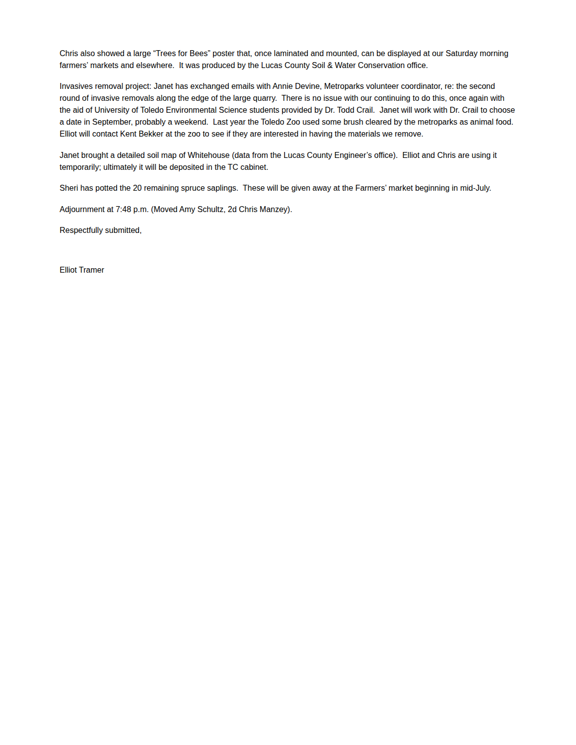Chris also showed a large “Trees for Bees” poster that, once laminated and mounted, can be displayed at our Saturday morning farmers’ markets and elsewhere. It was produced by the Lucas County Soil & Water Conservation office.
Invasives removal project: Janet has exchanged emails with Annie Devine, Metroparks volunteer coordinator, re: the second round of invasive removals along the edge of the large quarry. There is no issue with our continuing to do this, once again with the aid of University of Toledo Environmental Science students provided by Dr. Todd Crail. Janet will work with Dr. Crail to choose a date in September, probably a weekend. Last year the Toledo Zoo used some brush cleared by the metroparks as animal food. Elliot will contact Kent Bekker at the zoo to see if they are interested in having the materials we remove.
Janet brought a detailed soil map of Whitehouse (data from the Lucas County Engineer’s office). Elliot and Chris are using it temporarily; ultimately it will be deposited in the TC cabinet.
Sheri has potted the 20 remaining spruce saplings. These will be given away at the Farmers’ market beginning in mid-July.
Adjournment at 7:48 p.m. (Moved Amy Schultz, 2d Chris Manzey).
Respectfully submitted,
Elliot Tramer